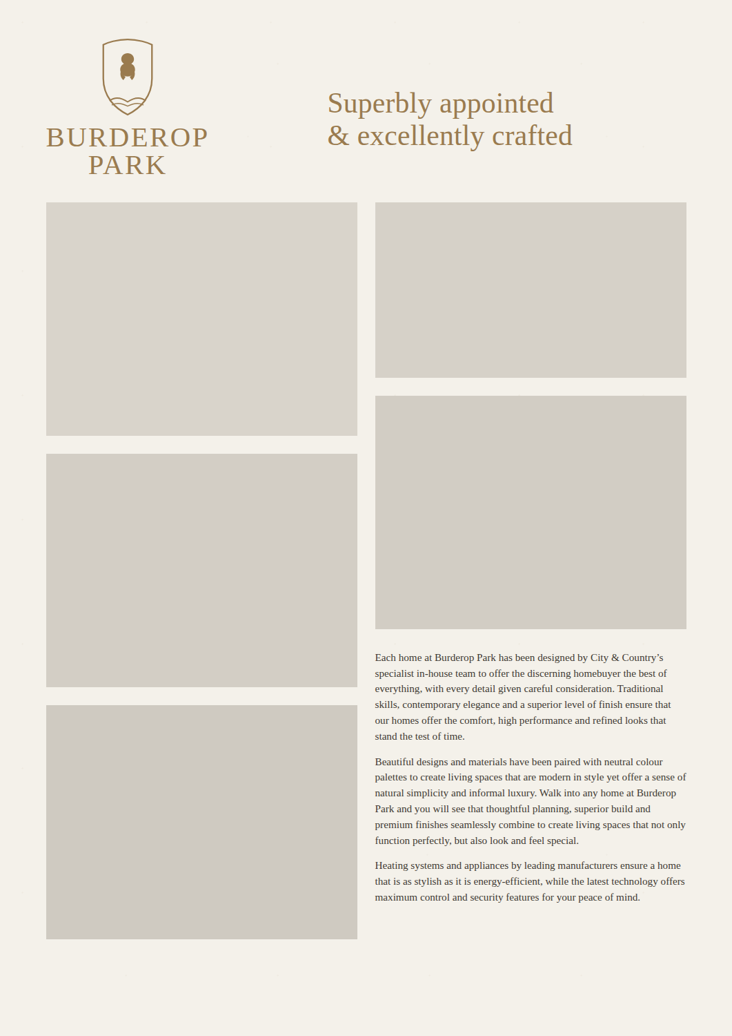Burderop Park
Superbly appointed
& excellently crafted
Each home at Burderop Park has been designed by City & Country’s specialist in-house team to offer the discerning homebuyer the best of everything, with every detail given careful consideration. Traditional skills, contemporary elegance and a superior level of finish ensure that our homes offer the comfort, high performance and refined looks that stand the test of time.
Beautiful designs and materials have been paired with neutral colour palettes to create living spaces that are modern in style yet offer a sense of natural simplicity and informal luxury. Walk into any home at Burderop Park and you will see that thoughtful planning, superior build and premium finishes seamlessly combine to create living spaces that not only function perfectly, but also look and feel special.
Heating systems and appliances by leading manufacturers ensure a home that is as stylish as it is energy-efficient, while the latest technology offers maximum control and security features for your peace of mind.